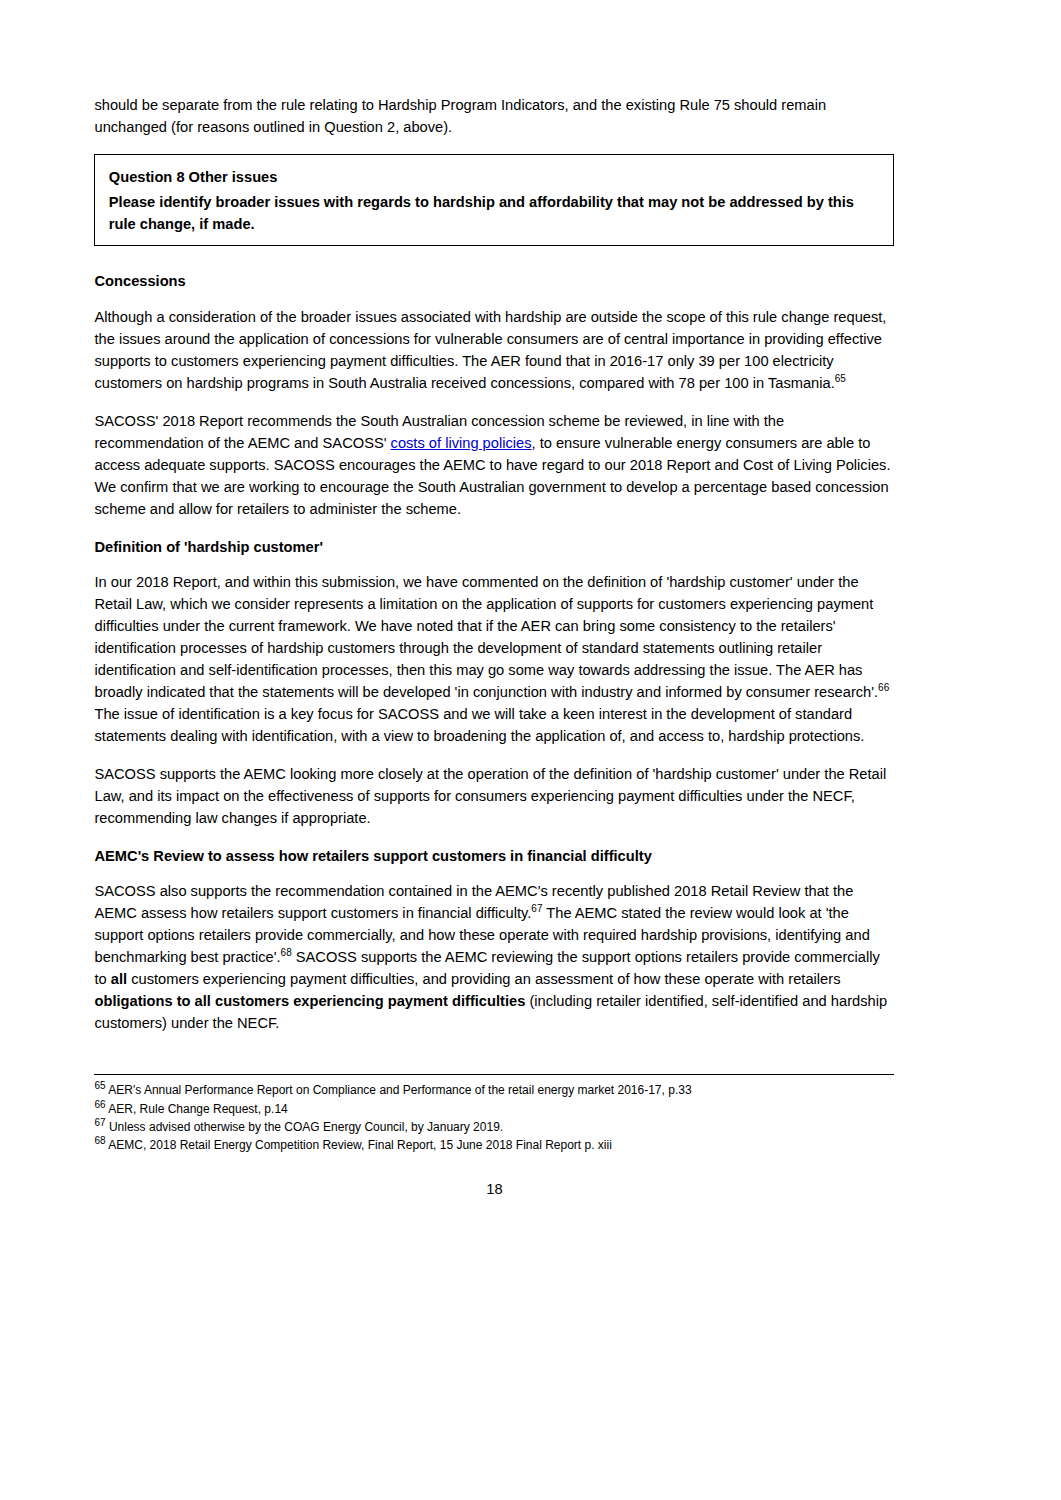should be separate from the rule relating to Hardship Program Indicators, and the existing Rule 75 should remain unchanged (for reasons outlined in Question 2, above).
Question 8 Other issues
Please identify broader issues with regards to hardship and affordability that may not be addressed by this rule change, if made.
Concessions
Although a consideration of the broader issues associated with hardship are outside the scope of this rule change request, the issues around the application of concessions for vulnerable consumers are of central importance in providing effective supports to customers experiencing payment difficulties. The AER found that in 2016-17 only 39 per 100 electricity customers on hardship programs in South Australia received concessions, compared with 78 per 100 in Tasmania.65
SACOSS' 2018 Report recommends the South Australian concession scheme be reviewed, in line with the recommendation of the AEMC and SACOSS' costs of living policies, to ensure vulnerable energy consumers are able to access adequate supports. SACOSS encourages the AEMC to have regard to our 2018 Report and Cost of Living Policies. We confirm that we are working to encourage the South Australian government to develop a percentage based concession scheme and allow for retailers to administer the scheme.
Definition of 'hardship customer'
In our 2018 Report, and within this submission, we have commented on the definition of 'hardship customer' under the Retail Law, which we consider represents a limitation on the application of supports for customers experiencing payment difficulties under the current framework. We have noted that if the AER can bring some consistency to the retailers' identification processes of hardship customers through the development of standard statements outlining retailer identification and self-identification processes, then this may go some way towards addressing the issue. The AER has broadly indicated that the statements will be developed 'in conjunction with industry and informed by consumer research'.66 The issue of identification is a key focus for SACOSS and we will take a keen interest in the development of standard statements dealing with identification, with a view to broadening the application of, and access to, hardship protections.
SACOSS supports the AEMC looking more closely at the operation of the definition of 'hardship customer' under the Retail Law, and its impact on the effectiveness of supports for consumers experiencing payment difficulties under the NECF, recommending law changes if appropriate.
AEMC's Review to assess how retailers support customers in financial difficulty
SACOSS also supports the recommendation contained in the AEMC's recently published 2018 Retail Review that the AEMC assess how retailers support customers in financial difficulty.67 The AEMC stated the review would look at 'the support options retailers provide commercially, and how these operate with required hardship provisions, identifying and benchmarking best practice'.68 SACOSS supports the AEMC reviewing the support options retailers provide commercially to all customers experiencing payment difficulties, and providing an assessment of how these operate with retailers obligations to all customers experiencing payment difficulties (including retailer identified, self-identified and hardship customers) under the NECF.
65 AER's Annual Performance Report on Compliance and Performance of the retail energy market 2016-17, p.33
66 AER, Rule Change Request, p.14
67 Unless advised otherwise by the COAG Energy Council, by January 2019.
68 AEMC, 2018 Retail Energy Competition Review, Final Report, 15 June 2018 Final Report p. xiii
18